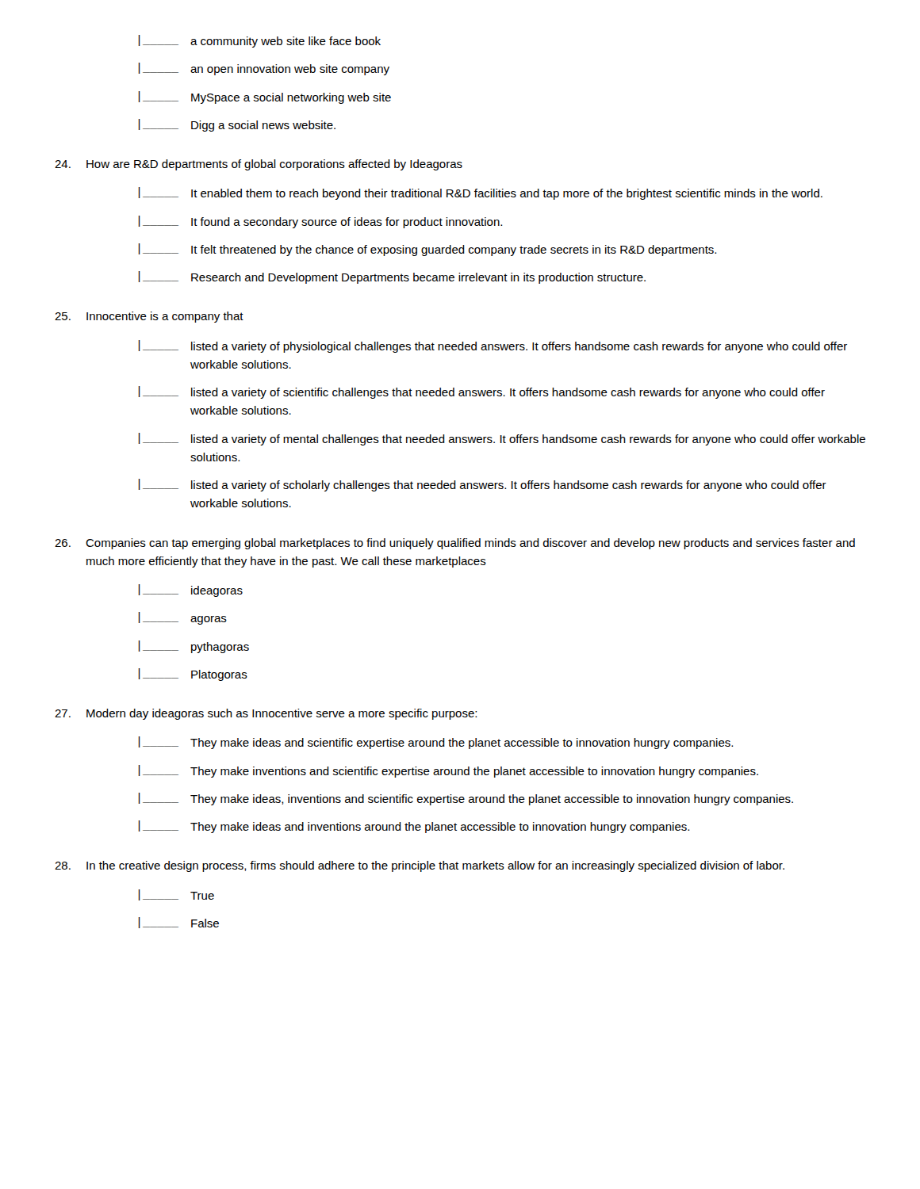|_____ a community web site like face book
|_____ an open innovation web site company
|_____ MySpace a social networking web site
|_____ Digg a social news website.
How are R&D departments of global corporations affected by Ideagoras
|_____ It enabled them to reach beyond their traditional R&D facilities and tap more of the brightest scientific minds in the world.
|_____ It found a secondary source of ideas for product innovation.
|_____ It felt threatened by the chance of exposing guarded company trade secrets in its R&D departments.
|_____ Research and Development Departments became irrelevant in its production structure.
Innocentive is a company that
|_____ listed a variety of physiological challenges that needed answers. It offers handsome cash rewards for anyone who could offer workable solutions.
|_____ listed a variety of scientific challenges that needed answers. It offers handsome cash rewards for anyone who could offer workable solutions.
|_____ listed a variety of mental challenges that needed answers. It offers handsome cash rewards for anyone who could offer workable solutions.
|_____ listed a variety of scholarly challenges that needed answers. It offers handsome cash rewards for anyone who could offer workable solutions.
Companies can tap emerging global marketplaces to find uniquely qualified minds and discover and develop new products and services faster and much more efficiently that they have in the past. We call these marketplaces
|_____ ideagoras
|_____ agoras
|_____ pythagoras
|_____ Platogoras
Modern day ideagoras such as Innocentive serve a more specific purpose:
|_____ They make ideas and scientific expertise around the planet accessible to innovation hungry companies.
|_____ They make inventions and scientific expertise around the planet accessible to innovation hungry companies.
|_____ They make ideas, inventions and scientific expertise around the planet accessible to innovation hungry companies.
|_____ They make ideas and inventions around the planet accessible to innovation hungry companies.
In the creative design process, firms should adhere to the principle that markets allow for an increasingly specialized division of labor.
|_____ True
|_____ False